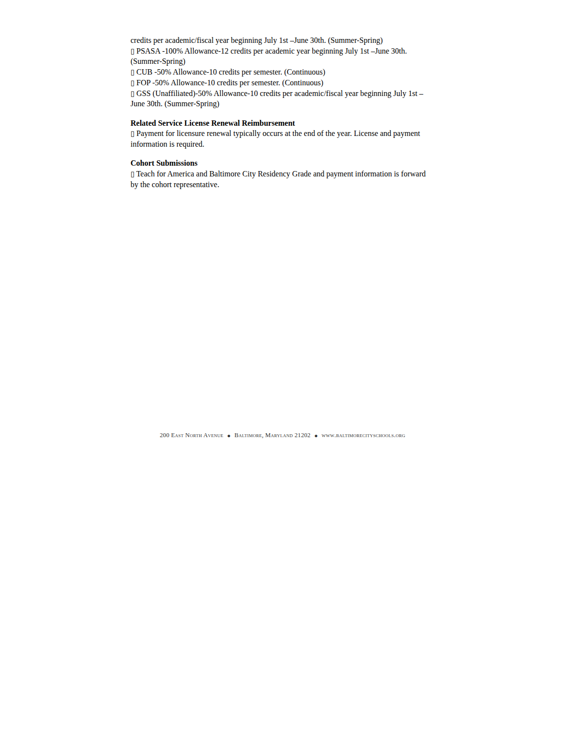credits per academic/fiscal year beginning July 1st –June 30th. (Summer-Spring)
▯ PSASA -100% Allowance-12 credits per academic year beginning July 1st –June 30th. (Summer-Spring)
▯ CUB -50% Allowance-10 credits per semester. (Continuous)
▯ FOP -50% Allowance-10 credits per semester. (Continuous)
▯ GSS (Unaffiliated)-50% Allowance-10 credits per academic/fiscal year beginning July 1st –June 30th. (Summer-Spring)
Related Service License Renewal Reimbursement
▯ Payment for licensure renewal typically occurs at the end of the year. License and payment information is required.
Cohort Submissions
▯ Teach for America and Baltimore City Residency Grade and payment information is forward by the cohort representative.
200 East North Avenue ● Baltimore, Maryland 21202 ● www.baltimorecityschools.org